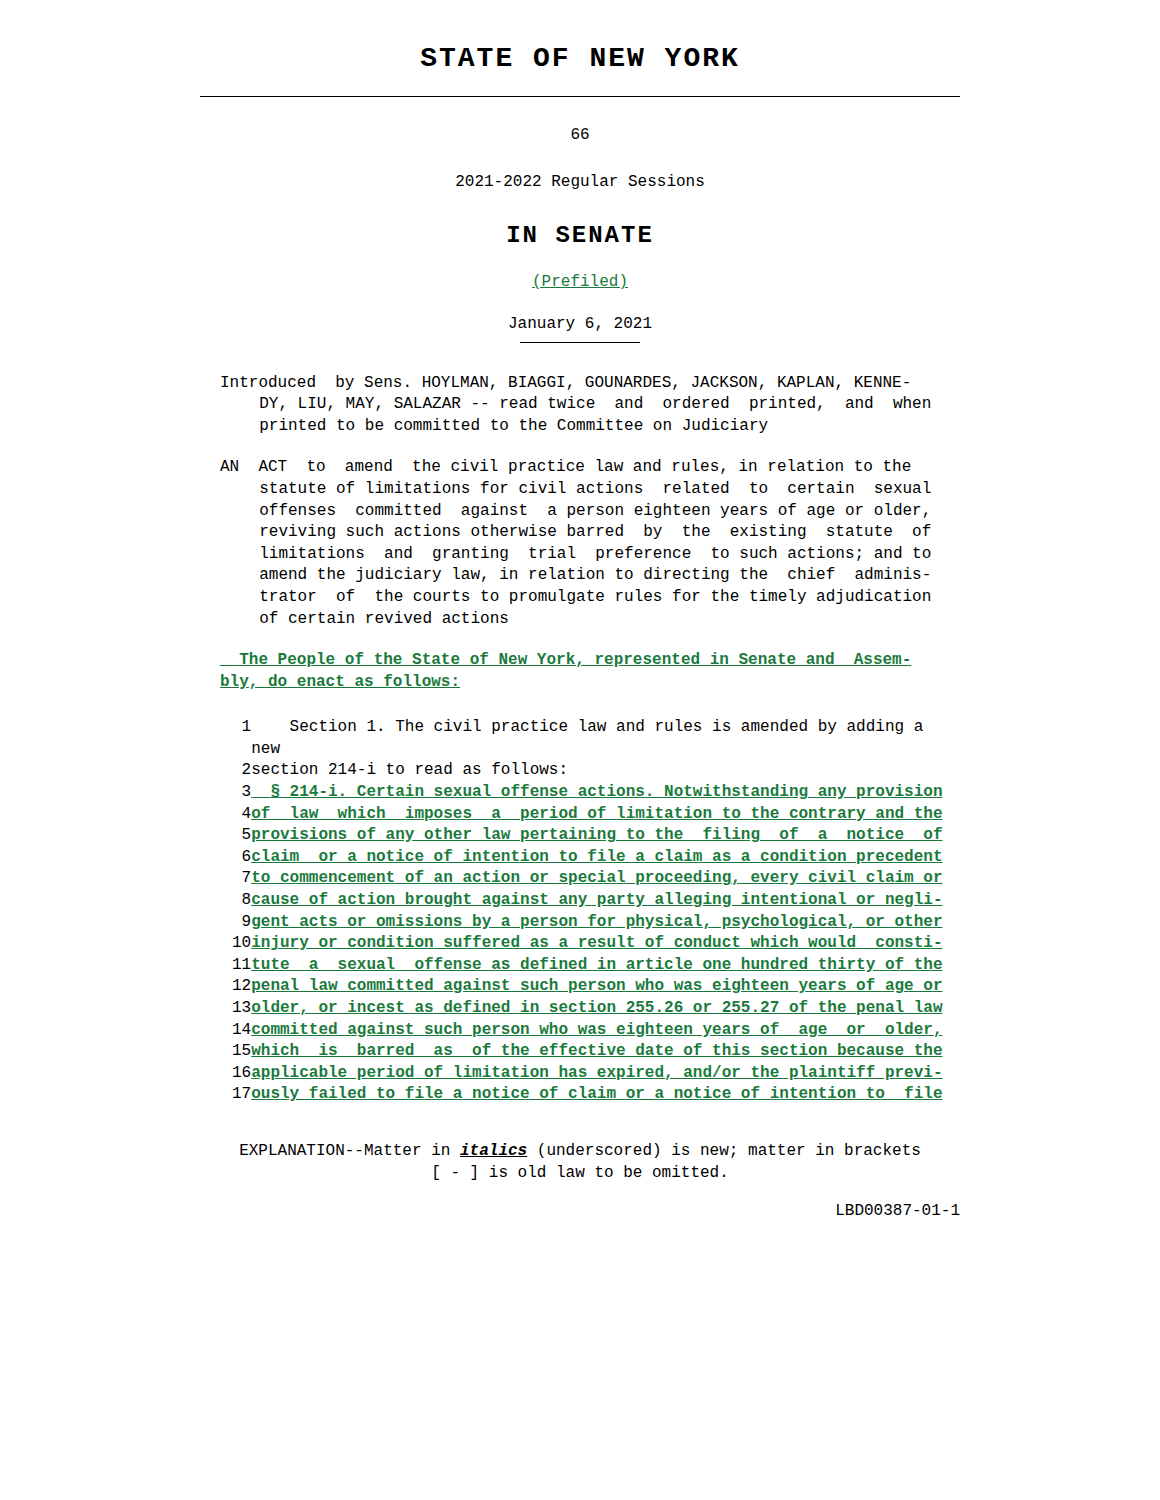STATE OF NEW YORK
66
2021-2022 Regular Sessions
IN SENATE
(Prefiled)
January 6, 2021
Introduced by Sens. HOYLMAN, BIAGGI, GOUNARDES, JACKSON, KAPLAN, KENNE- DY, LIU, MAY, SALAZAR -- read twice and ordered printed, and when printed to be committed to the Committee on Judiciary
AN ACT to amend the civil practice law and rules, in relation to the statute of limitations for civil actions related to certain sexual offenses committed against a person eighteen years of age or older, reviving such actions otherwise barred by the existing statute of limitations and granting trial preference to such actions; and to amend the judiciary law, in relation to directing the chief adminis- trator of the courts to promulgate rules for the timely adjudication of certain revived actions
The People of the State of New York, represented in Senate and Assem- bly, do enact as follows:
| 1 | Section 1. The civil practice law and rules is amended by adding a new |
| 2 | section 214-i to read as follows: |
| 3 | § 214-i. Certain sexual offense actions. Notwithstanding any provision |
| 4 | of law which imposes a period of limitation to the contrary and the |
| 5 | provisions of any other law pertaining to the filing of a notice of |
| 6 | claim or a notice of intention to file a claim as a condition precedent |
| 7 | to commencement of an action or special proceeding, every civil claim or |
| 8 | cause of action brought against any party alleging intentional or negli- |
| 9 | gent acts or omissions by a person for physical, psychological, or other |
| 10 | injury or condition suffered as a result of conduct which would consti- |
| 11 | tute a sexual offense as defined in article one hundred thirty of the |
| 12 | penal law committed against such person who was eighteen years of age or |
| 13 | older, or incest as defined in section 255.26 or 255.27 of the penal law |
| 14 | committed against such person who was eighteen years of age or older, |
| 15 | which is barred as of the effective date of this section because the |
| 16 | applicable period of limitation has expired, and/or the plaintiff previ- |
| 17 | ously failed to file a notice of claim or a notice of intention to file |
EXPLANATION--Matter in italics (underscored) is new; matter in brackets
[ - ] is old law to be omitted.
LBD00387-01-1